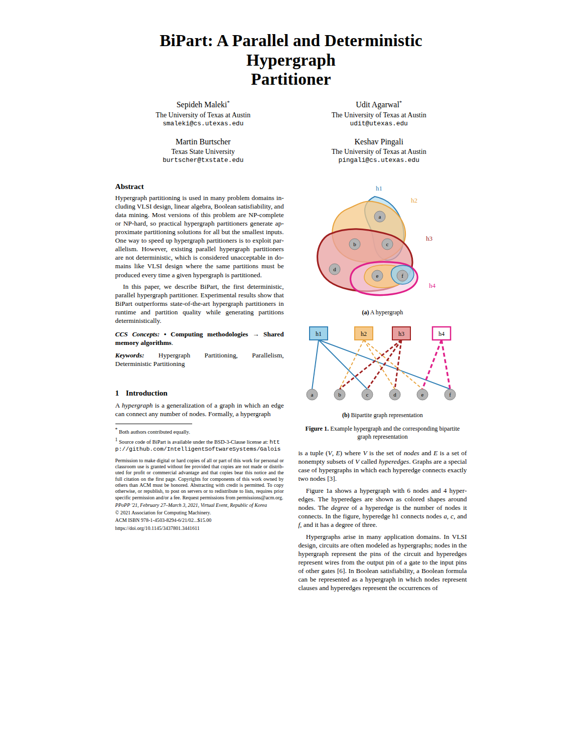BiPart: A Parallel and Deterministic Hypergraph
Partitioner
Sepideh Maleki*
The University of Texas at Austin
smaleki@cs.utexas.edu
Martin Burtscher
Texas State University
burtscher@txstate.edu
Udit Agarwal*
The University of Texas at Austin
udit@utexas.edu
Keshav Pingali
The University of Texas at Austin
pingali@cs.utexas.edu
Abstract
Hypergraph partitioning is used in many problem domains including VLSI design, linear algebra, Boolean satisfiability, and data mining. Most versions of this problem are NP-complete or NP-hard, so practical hypergraph partitioners generate approximate partitioning solutions for all but the smallest inputs. One way to speed up hypergraph partitioners is to exploit parallelism. However, existing parallel hypergraph partitioners are not deterministic, which is considered unacceptable in domains like VLSI design where the same partitions must be produced every time a given hypergraph is partitioned.
In this paper, we describe BiPart, the first deterministic, parallel hypergraph partitioner. Experimental results show that BiPart outperforms state-of-the-art hypergraph partitioners in runtime and partition quality while generating partitions deterministically.
CCS Concepts: • Computing methodologies → Shared memory algorithms.
Keywords: Hypergraph Partitioning, Parallelism, Deterministic Partitioning
1 Introduction
A hypergraph is a generalization of a graph in which an edge can connect any number of nodes. Formally, a hypergraph
* Both authors contributed equally.
1 Source code of BiPart is available under the BSD-3-Clause license at: http://github.com/IntelligentSoftwareSystems/Galois
Permission to make digital or hard copies of all or part of this work for personal or classroom use is granted without fee provided that copies are not made or distributed for profit or commercial advantage and that copies bear this notice and the full citation on the first page. Copyrights for components of this work owned by others than ACM must be honored. Abstracting with credit is permitted. To copy otherwise, or republish, to post on servers or to redistribute to lists, requires prior specific permission and/or a fee. Request permissions from permissions@acm.org.
PPoPP '21, February 27–March 3, 2021, Virtual Event, Republic of Korea
© 2021 Association for Computing Machinery.
ACM ISBN 978-1-4503-8294-6/21/02...$15.00
https://doi.org/10.1145/3437801.3441611
a b c d e f h1 h2 h3 h4
(a) A hypergraph
h1 h2 h3 h4 a b c d e f
(b) Bipartite graph representation
Figure 1. Example hypergraph and the corresponding bipartite graph representation
is a tuple (V, E) where V is the set of nodes and E is a set of nonempty subsets of V called hyperedges. Graphs are a special case of hypergraphs in which each hyperedge connects exactly two nodes [3].
Figure 1a shows a hypergraph with 6 nodes and 4 hyperedges. The hyperedges are shown as colored shapes around nodes. The degree of a hyperedge is the number of nodes it connects. In the figure, hyperedge h1 connects nodes a, c, and f, and it has a degree of three.
Hypergraphs arise in many application domains. In VLSI design, circuits are often modeled as hypergraphs; nodes in the hypergraph represent the pins of the circuit and hyperedges represent wires from the output pin of a gate to the input pins of other gates [6]. In Boolean satisfiability, a Boolean formula can be represented as a hypergraph in which nodes represent clauses and hyperedges represent the occurrences of